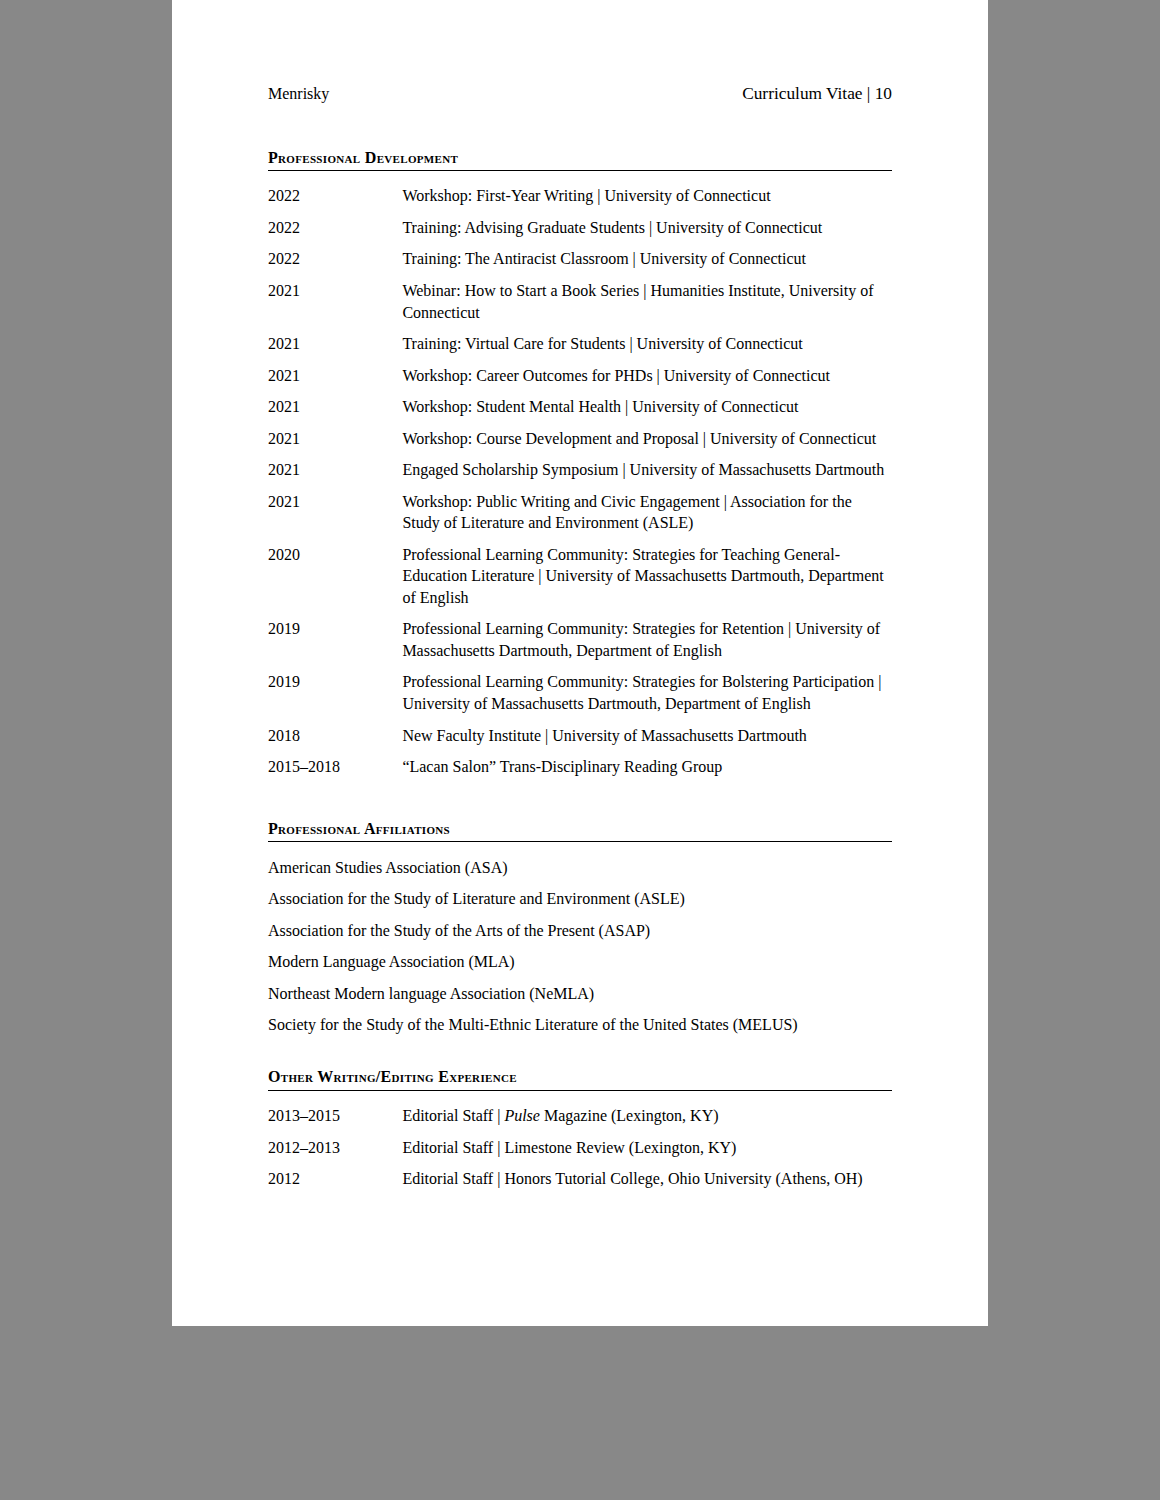Menrisky
Curriculum Vitae | 10
Professional Development
| 2022 | Workshop: First-Year Writing / University of Connecticut |
| 2022 | Training: Advising Graduate Students / University of Connecticut |
| 2022 | Training: The Antiracist Classroom / University of Connecticut |
| 2021 | Webinar: How to Start a Book Series / Humanities Institute, University of Connecticut |
| 2021 | Training: Virtual Care for Students / University of Connecticut |
| 2021 | Workshop: Career Outcomes for PHDs / University of Connecticut |
| 2021 | Workshop: Student Mental Health / University of Connecticut |
| 2021 | Workshop: Course Development and Proposal / University of Connecticut |
| 2021 | Engaged Scholarship Symposium / University of Massachusetts Dartmouth |
| 2021 | Workshop: Public Writing and Civic Engagement / Association for the Study of Literature and Environment (ASLE) |
| 2020 | Professional Learning Community: Strategies for Teaching General-Education Literature / University of Massachusetts Dartmouth, Department of English |
| 2019 | Professional Learning Community: Strategies for Retention / University of Massachusetts Dartmouth, Department of English |
| 2019 | Professional Learning Community: Strategies for Bolstering Participation / University of Massachusetts Dartmouth, Department of English |
| 2018 | New Faculty Institute / University of Massachusetts Dartmouth |
| 2015–2018 | “Lacan Salon” Trans-Disciplinary Reading Group |
Professional Affiliations
American Studies Association (ASA)
Association for the Study of Literature and Environment (ASLE)
Association for the Study of the Arts of the Present (ASAP)
Modern Language Association (MLA)
Northeast Modern language Association (NeMLA)
Society for the Study of the Multi-Ethnic Literature of the United States (MELUS)
Other Writing/Editing Experience
| 2013–2015 | Editorial Staff / Pulse Magazine (Lexington, KY) |
| 2012–2013 | Editorial Staff / Limestone Review (Lexington, KY) |
| 2012 | Editorial Staff / Honors Tutorial College, Ohio University (Athens, OH) |